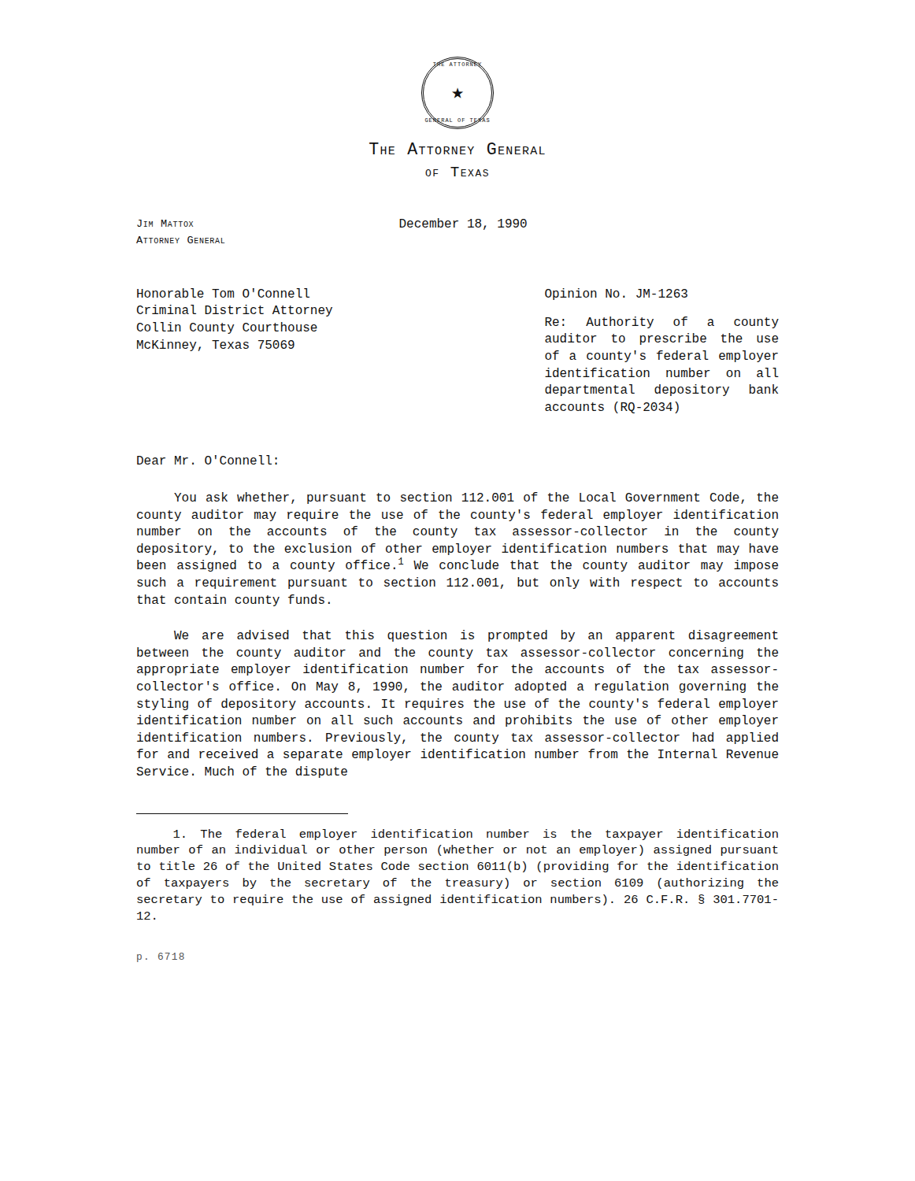THE ATTORNEY ★ GENERAL OF TEXAS
The Attorney General
of Texas
Jim Mattox
Attorney General
December 18, 1990
Honorable Tom O'Connell Criminal District Attorney Collin County Courthouse McKinney, Texas 75069
Opinion No. JM-1263
Re: Authority of a county auditor to prescribe the use of a county's federal employer identification number on all departmental depository bank accounts (RQ-2034)
Dear Mr. O'Connell:
You ask whether, pursuant to section 112.001 of the Local Government Code, the county auditor may require the use of the county's federal employer identification number on the accounts of the county tax assessor-collector in the county depository, to the exclusion of other employer identification numbers that may have been assigned to a county office.1 We conclude that the county auditor may impose such a requirement pursuant to section 112.001, but only with respect to accounts that contain county funds.
We are advised that this question is prompted by an apparent disagreement between the county auditor and the county tax assessor-collector concerning the appropriate employer identification number for the accounts of the tax assessor-collector's office. On May 8, 1990, the auditor adopted a regulation governing the styling of depository accounts. It requires the use of the county's federal employer identification number on all such accounts and prohibits the use of other employer identification numbers. Previously, the county tax assessor-collector had applied for and received a separate employer identification number from the Internal Revenue Service. Much of the dispute
1. The federal employer identification number is the taxpayer identification number of an individual or other person (whether or not an employer) assigned pursuant to title 26 of the United States Code section 6011(b) (providing for the identification of taxpayers by the secretary of the treasury) or section 6109 (authorizing the secretary to require the use of assigned identification numbers). 26 C.F.R. § 301.7701-12.
p. 6718